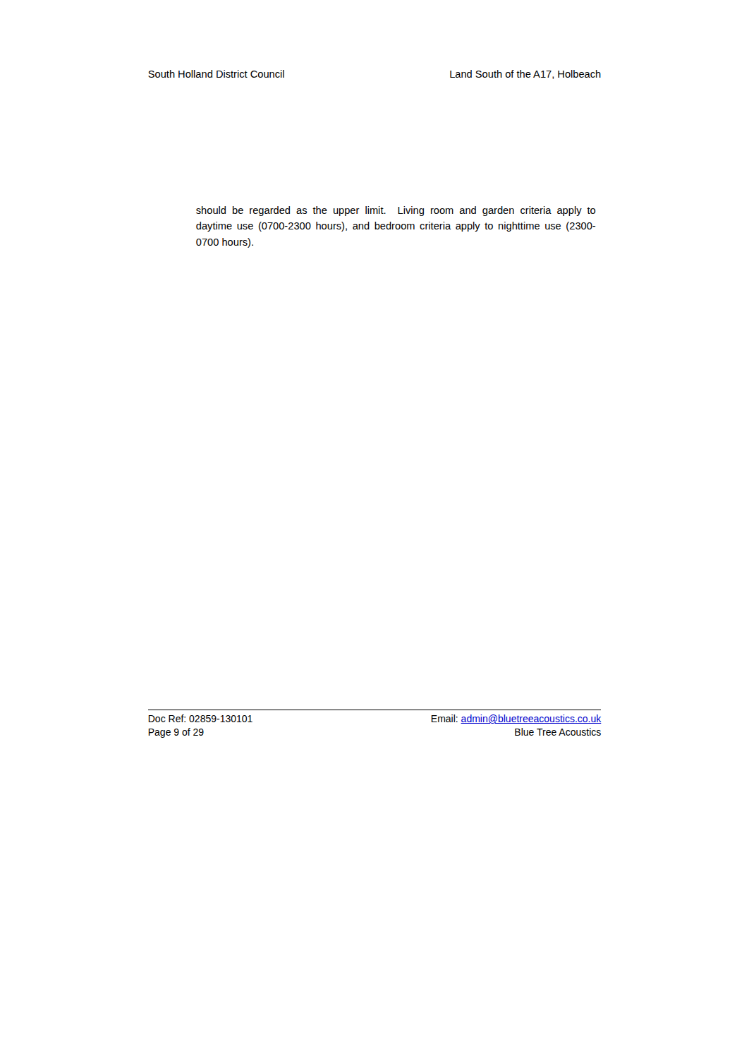South Holland District Council
Land South of the A17, Holbeach
should be regarded as the upper limit. Living room and garden criteria apply to daytime use (0700-2300 hours), and bedroom criteria apply to nighttime use (2300-0700 hours).
Doc Ref: 02859-130101
Page 9 of 29
Email: admin@bluetreeacoustics.co.uk
Blue Tree Acoustics